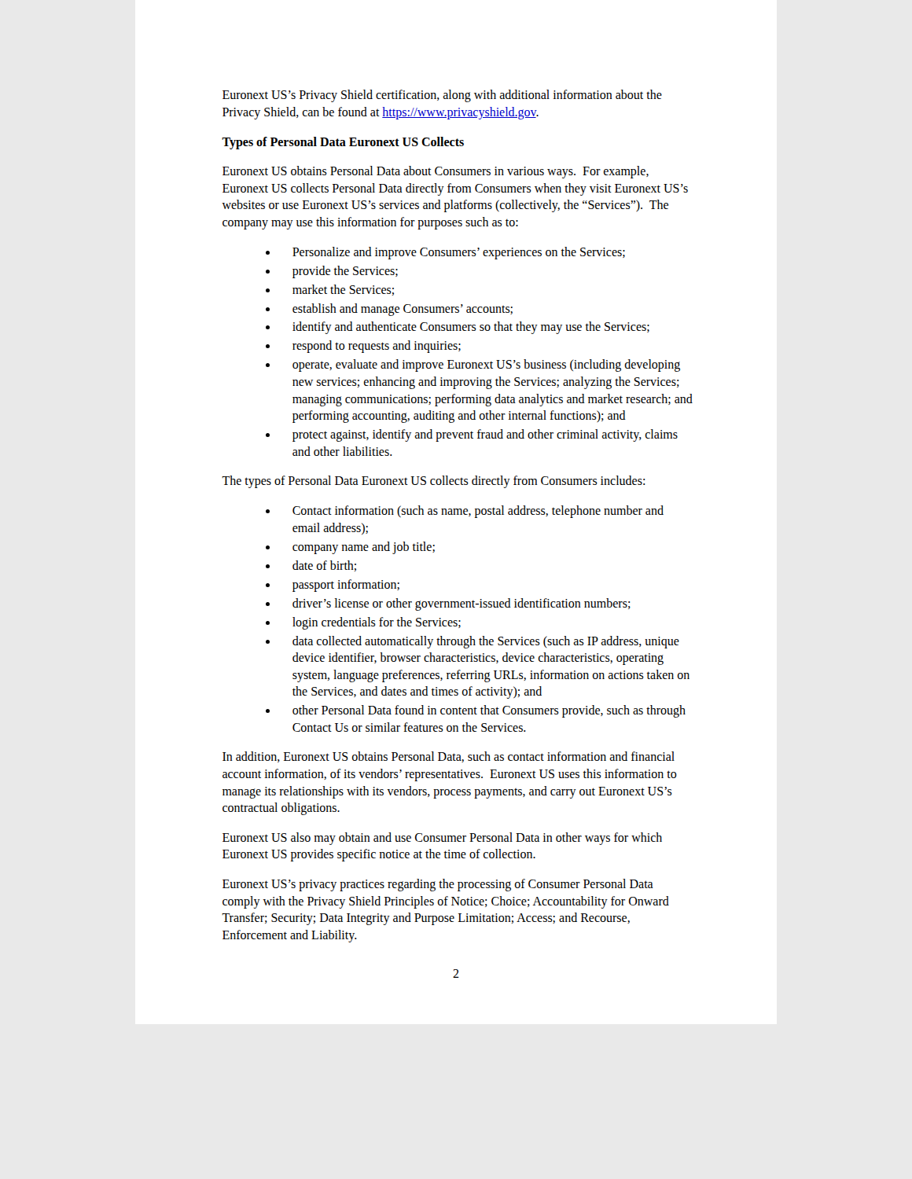Euronext US’s Privacy Shield certification, along with additional information about the Privacy Shield, can be found at https://www.privacyshield.gov.
Types of Personal Data Euronext US Collects
Euronext US obtains Personal Data about Consumers in various ways. For example, Euronext US collects Personal Data directly from Consumers when they visit Euronext US’s websites or use Euronext US’s services and platforms (collectively, the “Services”). The company may use this information for purposes such as to:
Personalize and improve Consumers’ experiences on the Services;
provide the Services;
market the Services;
establish and manage Consumers’ accounts;
identify and authenticate Consumers so that they may use the Services;
respond to requests and inquiries;
operate, evaluate and improve Euronext US’s business (including developing new services; enhancing and improving the Services; analyzing the Services; managing communications; performing data analytics and market research; and performing accounting, auditing and other internal functions); and
protect against, identify and prevent fraud and other criminal activity, claims and other liabilities.
The types of Personal Data Euronext US collects directly from Consumers includes:
Contact information (such as name, postal address, telephone number and email address);
company name and job title;
date of birth;
passport information;
driver’s license or other government-issued identification numbers;
login credentials for the Services;
data collected automatically through the Services (such as IP address, unique device identifier, browser characteristics, device characteristics, operating system, language preferences, referring URLs, information on actions taken on the Services, and dates and times of activity); and
other Personal Data found in content that Consumers provide, such as through Contact Us or similar features on the Services.
In addition, Euronext US obtains Personal Data, such as contact information and financial account information, of its vendors’ representatives. Euronext US uses this information to manage its relationships with its vendors, process payments, and carry out Euronext US’s contractual obligations.
Euronext US also may obtain and use Consumer Personal Data in other ways for which Euronext US provides specific notice at the time of collection.
Euronext US’s privacy practices regarding the processing of Consumer Personal Data comply with the Privacy Shield Principles of Notice; Choice; Accountability for Onward Transfer; Security; Data Integrity and Purpose Limitation; Access; and Recourse, Enforcement and Liability.
2